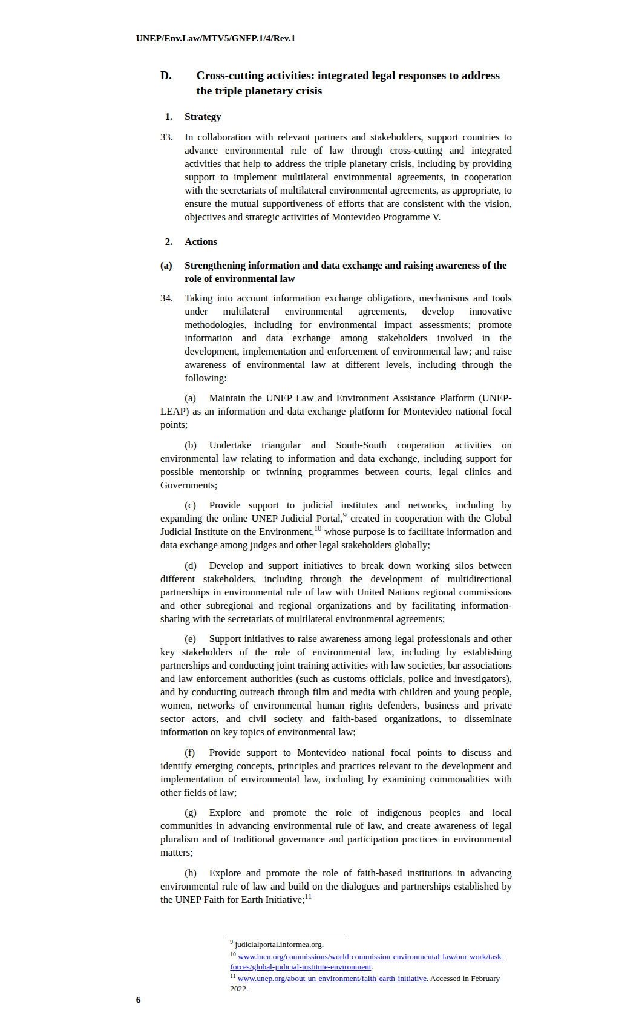UNEP/Env.Law/MTV5/GNFP.1/4/Rev.1
D. Cross-cutting activities: integrated legal responses to address the triple planetary crisis
1. Strategy
33. In collaboration with relevant partners and stakeholders, support countries to advance environmental rule of law through cross-cutting and integrated activities that help to address the triple planetary crisis, including by providing support to implement multilateral environmental agreements, in cooperation with the secretariats of multilateral environmental agreements, as appropriate, to ensure the mutual supportiveness of efforts that are consistent with the vision, objectives and strategic activities of Montevideo Programme V.
2. Actions
(a) Strengthening information and data exchange and raising awareness of the role of environmental law
34. Taking into account information exchange obligations, mechanisms and tools under multilateral environmental agreements, develop innovative methodologies, including for environmental impact assessments; promote information and data exchange among stakeholders involved in the development, implementation and enforcement of environmental law; and raise awareness of environmental law at different levels, including through the following:
(a) Maintain the UNEP Law and Environment Assistance Platform (UNEP-LEAP) as an information and data exchange platform for Montevideo national focal points;
(b) Undertake triangular and South-South cooperation activities on environmental law relating to information and data exchange, including support for possible mentorship or twinning programmes between courts, legal clinics and Governments;
(c) Provide support to judicial institutes and networks, including by expanding the online UNEP Judicial Portal,9 created in cooperation with the Global Judicial Institute on the Environment,10 whose purpose is to facilitate information and data exchange among judges and other legal stakeholders globally;
(d) Develop and support initiatives to break down working silos between different stakeholders, including through the development of multidirectional partnerships in environmental rule of law with United Nations regional commissions and other subregional and regional organizations and by facilitating information-sharing with the secretariats of multilateral environmental agreements;
(e) Support initiatives to raise awareness among legal professionals and other key stakeholders of the role of environmental law, including by establishing partnerships and conducting joint training activities with law societies, bar associations and law enforcement authorities (such as customs officials, police and investigators), and by conducting outreach through film and media with children and young people, women, networks of environmental human rights defenders, business and private sector actors, and civil society and faith-based organizations, to disseminate information on key topics of environmental law;
(f) Provide support to Montevideo national focal points to discuss and identify emerging concepts, principles and practices relevant to the development and implementation of environmental law, including by examining commonalities with other fields of law;
(g) Explore and promote the role of indigenous peoples and local communities in advancing environmental rule of law, and create awareness of legal pluralism and of traditional governance and participation practices in environmental matters;
(h) Explore and promote the role of faith-based institutions in advancing environmental rule of law and build on the dialogues and partnerships established by the UNEP Faith for Earth Initiative;11
9 judicialportal.informea.org.
10 www.iucn.org/commissions/world-commission-environmental-law/our-work/task-forces/global-judicial-institute-environment.
11 www.unep.org/about-un-environment/faith-earth-initiative. Accessed in February 2022.
6